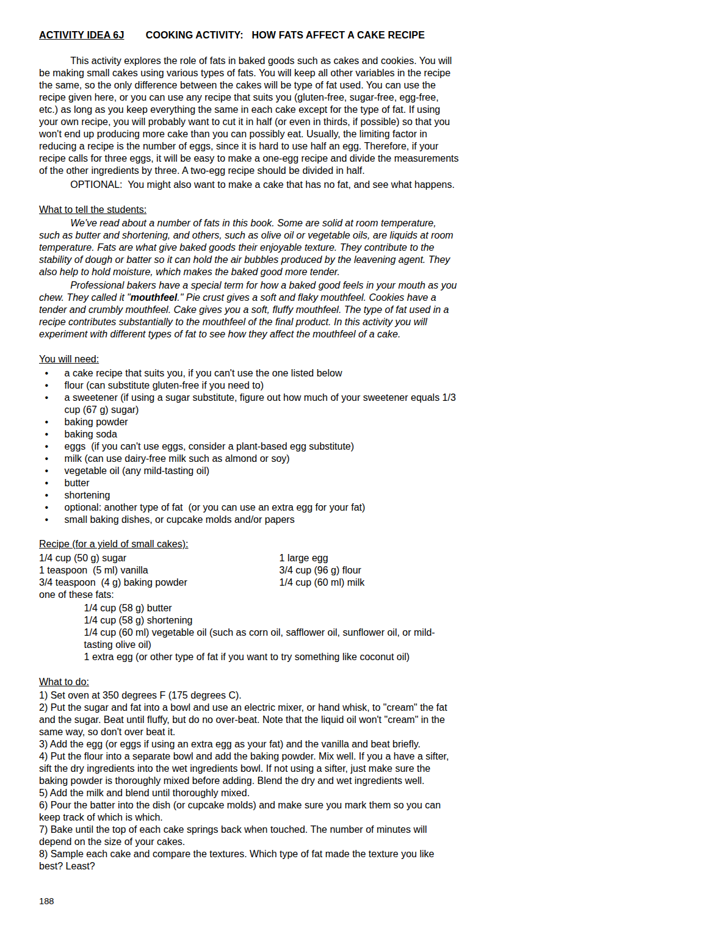ACTIVITY IDEA 6J COOKING ACTIVITY: HOW FATS AFFECT A CAKE RECIPE
This activity explores the role of fats in baked goods such as cakes and cookies. You will be making small cakes using various types of fats. You will keep all other variables in the recipe the same, so the only difference between the cakes will be type of fat used. You can use the recipe given here, or you can use any recipe that suits you (gluten-free, sugar-free, egg-free, etc.) as long as you keep everything the same in each cake except for the type of fat. If using your own recipe, you will probably want to cut it in half (or even in thirds, if possible) so that you won't end up producing more cake than you can possibly eat. Usually, the limiting factor in reducing a recipe is the number of eggs, since it is hard to use half an egg. Therefore, if your recipe calls for three eggs, it will be easy to make a one-egg recipe and divide the measurements of the other ingredients by three. A two-egg recipe should be divided in half.
OPTIONAL: You might also want to make a cake that has no fat, and see what happens.
What to tell the students:
We've read about a number of fats in this book. Some are solid at room temperature, such as butter and shortening, and others, such as olive oil or vegetable oils, are liquids at room temperature. Fats are what give baked goods their enjoyable texture. They contribute to the stability of dough or batter so it can hold the air bubbles produced by the leavening agent. They also help to hold moisture, which makes the baked good more tender.
Professional bakers have a special term for how a baked good feels in your mouth as you chew. They called it "mouthfeel." Pie crust gives a soft and flaky mouthfeel. Cookies have a tender and crumbly mouthfeel. Cake gives you a soft, fluffy mouthfeel. The type of fat used in a recipe contributes substantially to the mouthfeel of the final product. In this activity you will experiment with different types of fat to see how they affect the mouthfeel of a cake.
You will need:
a cake recipe that suits you, if you can't use the one listed below
flour (can substitute gluten-free if you need to)
a sweetener (if using a sugar substitute, figure out how much of your sweetener equals 1/3 cup (67 g) sugar)
baking powder
baking soda
eggs (if you can't use eggs, consider a plant-based egg substitute)
milk (can use dairy-free milk such as almond or soy)
vegetable oil (any mild-tasting oil)
butter
shortening
optional: another type of fat (or you can use an extra egg for your fat)
small baking dishes, or cupcake molds and/or papers
Recipe (for a yield of small cakes):
| 1/4 cup (50 g) sugar | 1 large egg |
| 1 teaspoon (5 ml) vanilla | 3/4 cup (96 g) flour |
| 3/4 teaspoon (4 g) baking powder | 1/4 cup (60 ml) milk |
one of these fats:
1/4 cup (58 g) butter
1/4 cup (58 g) shortening
1/4 cup (60 ml) vegetable oil (such as corn oil, safflower oil, sunflower oil, or mild-tasting olive oil)
1 extra egg (or other type of fat if you want to try something like coconut oil)
What to do:
1) Set oven at 350 degrees F (175 degrees C).
2) Put the sugar and fat into a bowl and use an electric mixer, or hand whisk, to "cream" the fat and the sugar. Beat until fluffy, but do no over-beat. Note that the liquid oil won't "cream" in the same way, so don't over beat it.
3) Add the egg (or eggs if using an extra egg as your fat) and the vanilla and beat briefly.
4) Put the flour into a separate bowl and add the baking powder. Mix well. If you a have a sifter, sift the dry ingredients into the wet ingredients bowl. If not using a sifter, just make sure the baking powder is thoroughly mixed before adding. Blend the dry and wet ingredients well.
5) Add the milk and blend until thoroughly mixed.
6) Pour the batter into the dish (or cupcake molds) and make sure you mark them so you can keep track of which is which.
7) Bake until the top of each cake springs back when touched. The number of minutes will depend on the size of your cakes.
8) Sample each cake and compare the textures. Which type of fat made the texture you like best? Least?
188